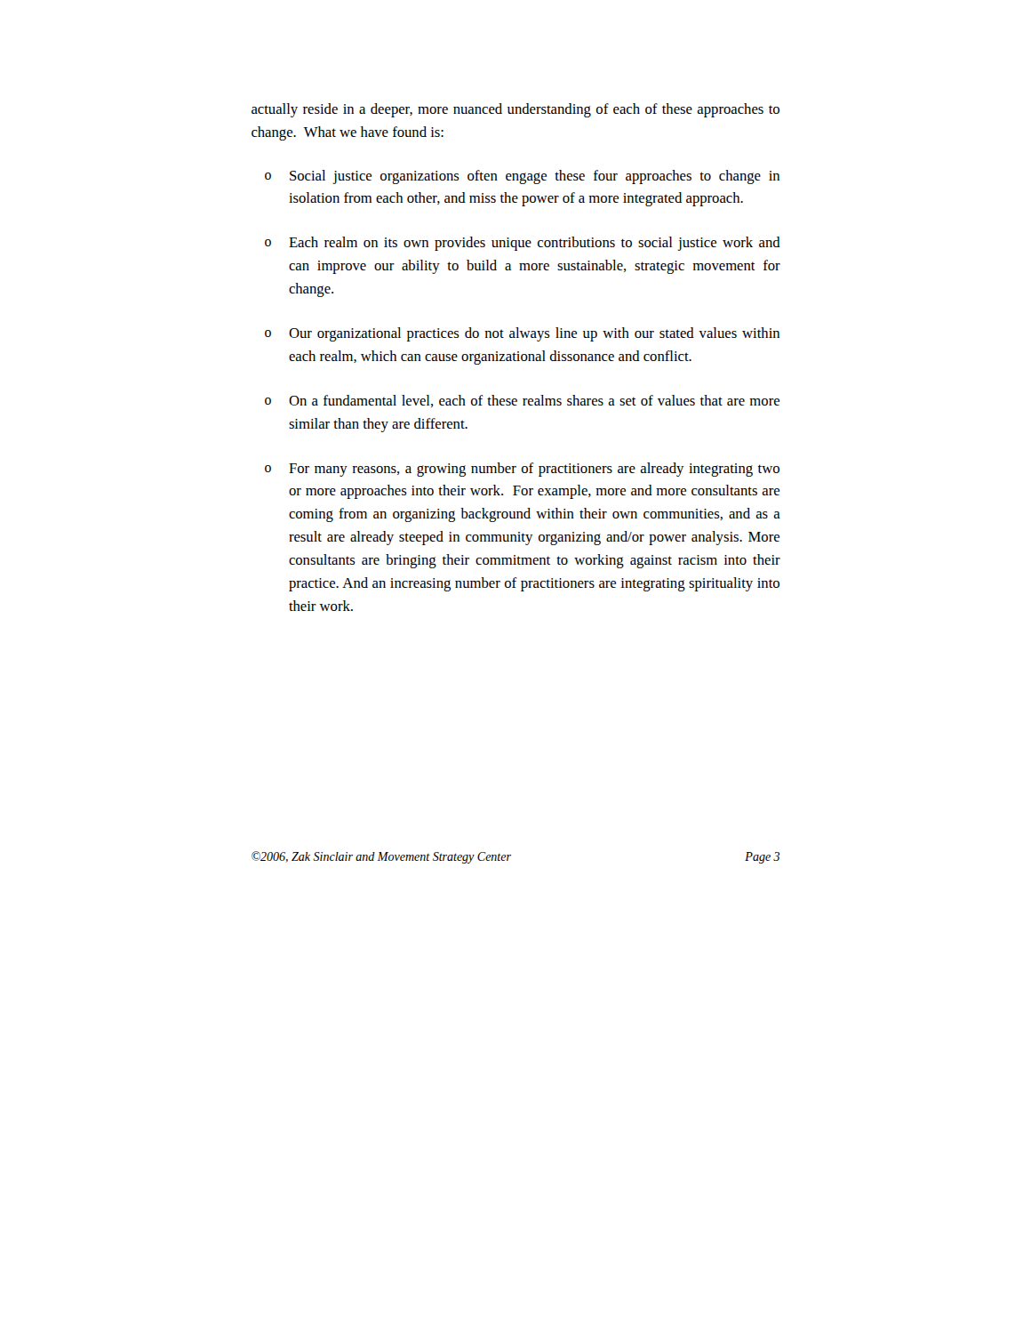actually reside in a deeper, more nuanced understanding of each of these approaches to change. What we have found is:
Social justice organizations often engage these four approaches to change in isolation from each other, and miss the power of a more integrated approach.
Each realm on its own provides unique contributions to social justice work and can improve our ability to build a more sustainable, strategic movement for change.
Our organizational practices do not always line up with our stated values within each realm, which can cause organizational dissonance and conflict.
On a fundamental level, each of these realms shares a set of values that are more similar than they are different.
For many reasons, a growing number of practitioners are already integrating two or more approaches into their work. For example, more and more consultants are coming from an organizing background within their own communities, and as a result are already steeped in community organizing and/or power analysis. More consultants are bringing their commitment to working against racism into their practice. And an increasing number of practitioners are integrating spirituality into their work.
©2006, Zak Sinclair and Movement Strategy Center
Page 3